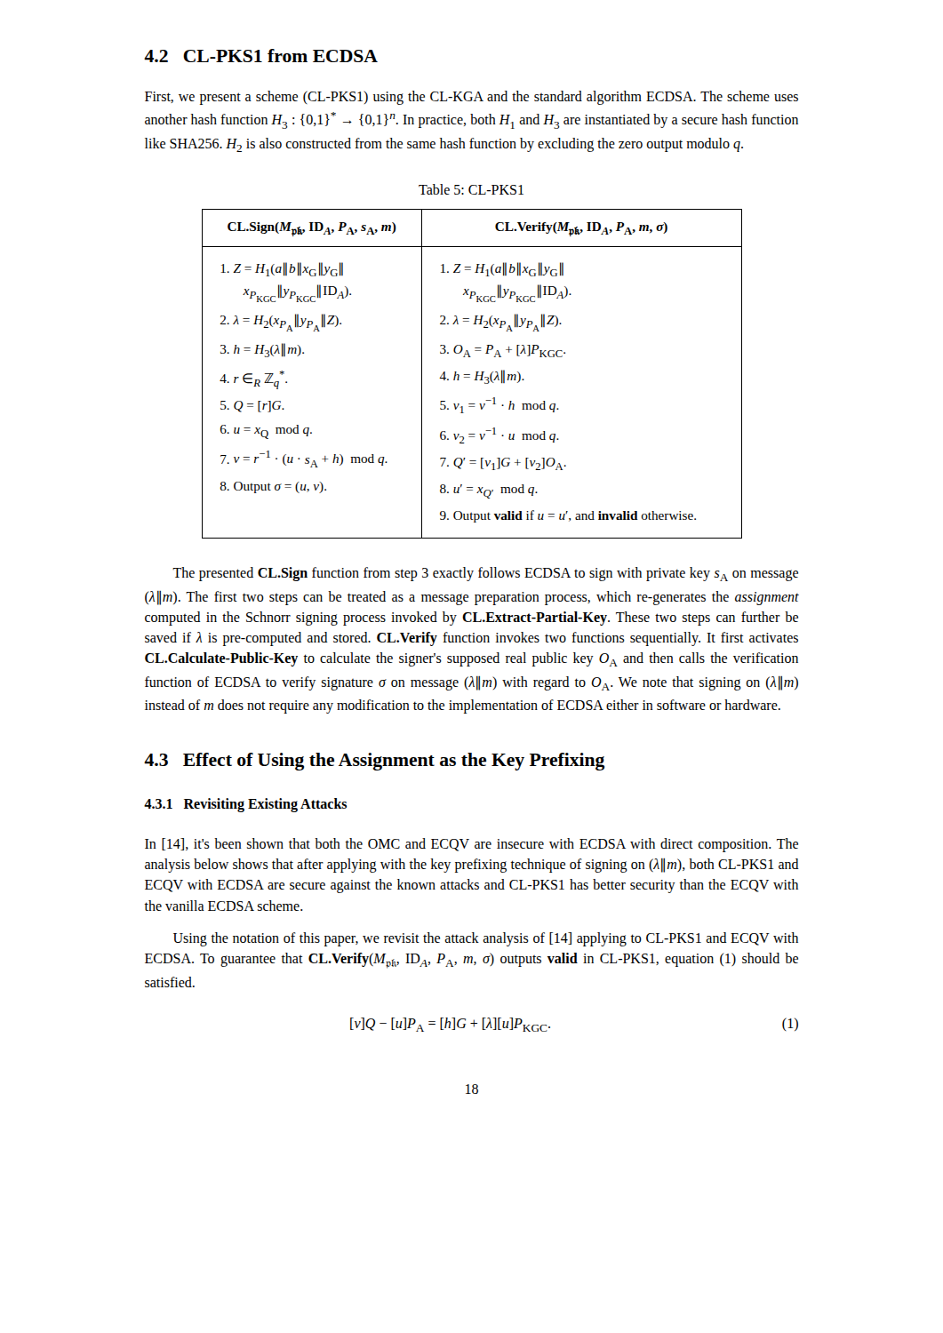4.2 CL-PKS1 from ECDSA
First, we present a scheme (CL-PKS1) using the CL-KGA and the standard algorithm ECDSA. The scheme uses another hash function H3 : {0,1}* → {0,1}n. In practice, both H1 and H3 are instantiated by a secure hash function like SHA256. H2 is also constructed from the same hash function by excluding the zero output modulo q.
Table 5: CL-PKS1
| CL.Sign ( M 𝔭𝔨 , ID A , P A , s A , m ) | CL.Verify ( M 𝔭𝔨 , ID A , P A , m , σ ) |
| --- | --- |
| Z = H 1 ( a ∥ b ∥ x G ∥ y G ∥ x P KGC ∥ y P KGC ∥ ID A ). λ = H 2 ( x P A ∥ y P A ∥ Z ). h = H 3 ( λ ∥ m ). r ∈ R ℤ q * . Q = [ r ] G . u = x Q mod q . v = r −1 · ( u · s A + h ) mod q . Output σ = ( u , v ). | Z = H 1 ( a ∥ b ∥ x G ∥ y G ∥ x P KGC ∥ y P KGC ∥ ID A ). λ = H 2 ( x P A ∥ y P A ∥ Z ). O A = P A + [ λ ] P KGC . h = H 3 ( λ ∥ m ). v 1 = v −1 · h mod q . v 2 = v −1 · u mod q . Q ′ = [ v 1 ] G + [ v 2 ] O A . u ′ = x Q ′ mod q . Output valid if u = u ′, and invalid otherwise. |
The presented CL.Sign function from step 3 exactly follows ECDSA to sign with private key sA on message (λ∥m). The first two steps can be treated as a message preparation process, which re-generates the assignment computed in the Schnorr signing process invoked by CL.Extract-Partial-Key. These two steps can further be saved if λ is pre-computed and stored. CL.Verify function invokes two functions sequentially. It first activates CL.Calculate-Public-Key to calculate the signer's supposed real public key OA and then calls the verification function of ECDSA to verify signature σ on message (λ∥m) with regard to OA. We note that signing on (λ∥m) instead of m does not require any modification to the implementation of ECDSA either in software or hardware.
4.3 Effect of Using the Assignment as the Key Prefixing
4.3.1 Revisiting Existing Attacks
In [14], it's been shown that both the OMC and ECQV are insecure with ECDSA with direct composition. The analysis below shows that after applying with the key prefixing technique of signing on (λ∥m), both CL-PKS1 and ECQV with ECDSA are secure against the known attacks and CL-PKS1 has better security than the ECQV with the vanilla ECDSA scheme.
Using the notation of this paper, we revisit the attack analysis of [14] applying to CL-PKS1 and ECQV with ECDSA. To guarantee that CL.Verify(M𝔭𝔨, IDA, PA, m, σ) outputs valid in CL-PKS1, equation (1) should be satisfied.
[v]Q − [u]PA = [h]G + [λ][u]PKGC.
(1)
18